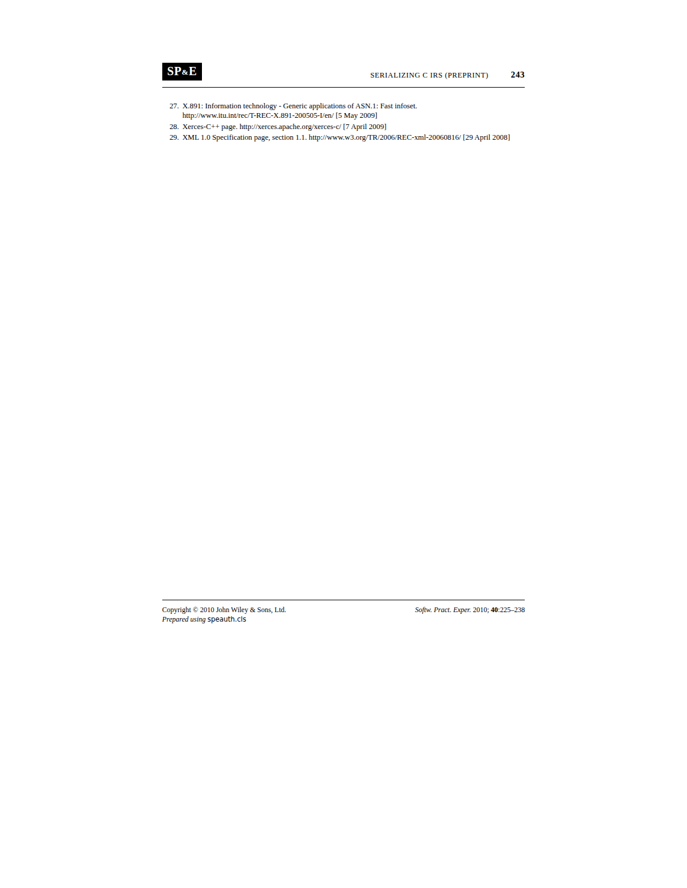SP&E
SERIALIZING C IRS (PREPRINT) 243
27. X.891: Information technology - Generic applications of ASN.1: Fast infoset. http://www.itu.int/rec/T-REC-X.891-200505-I/en/ [5 May 2009]
28. Xerces-C++ page. http://xerces.apache.org/xerces-c/ [7 April 2009]
29. XML 1.0 Specification page, section 1.1. http://www.w3.org/TR/2006/REC-xml-20060816/ [29 April 2008]
Copyright © 2010 John Wiley & Sons, Ltd.
Prepared using speauth.cls
Softw. Pract. Exper. 2010; 40:225–238